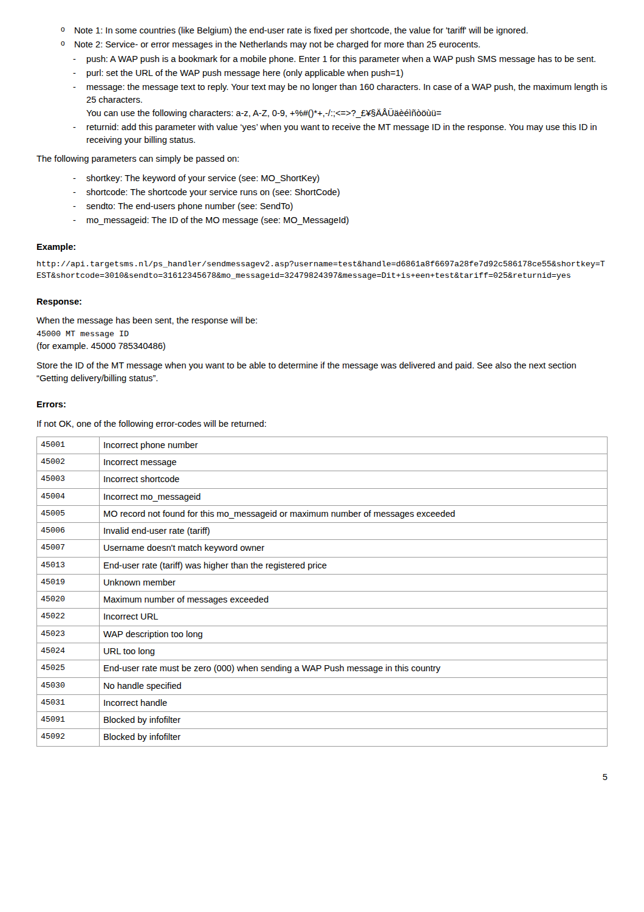Note 1: In some countries (like Belgium) the end-user rate is fixed per shortcode, the value for 'tariff' will be ignored.
Note 2: Service- or error messages in the Netherlands may not be charged for more than 25 eurocents.
push: A WAP push is a bookmark for a mobile phone. Enter 1 for this parameter when a WAP push SMS message has to be sent.
purl: set the URL of the WAP push message here (only applicable when push=1)
message: the message text to reply. Your text may be no longer than 160 characters. In case of a WAP push, the maximum length is 25 characters.
You can use the following characters: a-z, A-Z, 0-9, +%#()*+,-/:;<=>?_£¥§ÄÅÜäèéìñòöùü=
returnid: add this parameter with value ‘yes’ when you want to receive the MT message ID in the response. You may use this ID in receiving your billing status.
The following parameters can simply be passed on:
shortkey: The keyword of your service (see: MO_ShortKey)
shortcode: The shortcode your service runs on (see: ShortCode)
sendto: The end-users phone number (see: SendTo)
mo_messageid: The ID of the MO message (see: MO_MessageId)
Example:
http://api.targetsms.nl/ps_handler/sendmessagev2.asp?username=test&handle=d6861a8f6697a28fe7d92c586178ce55&shortkey=TEST&shortcode=3010&sendto=31612345678&mo_messageid=32479824397&message=Dit+is+een+test&tariff=025&returnid=yes
Response:
When the message has been sent, the response will be:
45000 MT message ID
(for example. 45000 785340486)
Store the ID of the MT message when you want to be able to determine if the message was delivered and paid. See also the next section “Getting delivery/billing status”.
Errors:
If not OK, one of the following error-codes will be returned:
| 45001 | Incorrect phone number |
| 45002 | Incorrect message |
| 45003 | Incorrect shortcode |
| 45004 | Incorrect mo_messageid |
| 45005 | MO record not found for this mo_messageid or maximum number of messages exceeded |
| 45006 | Invalid end-user rate (tariff) |
| 45007 | Username doesn't match keyword owner |
| 45013 | End-user rate (tariff) was higher than the registered price |
| 45019 | Unknown member |
| 45020 | Maximum number of messages exceeded |
| 45022 | Incorrect URL |
| 45023 | WAP description too long |
| 45024 | URL too long |
| 45025 | End-user rate must be zero (000) when sending a WAP Push message in this country |
| 45030 | No handle specified |
| 45031 | Incorrect handle |
| 45091 | Blocked by infofilter |
| 45092 | Blocked by infofilter |
5